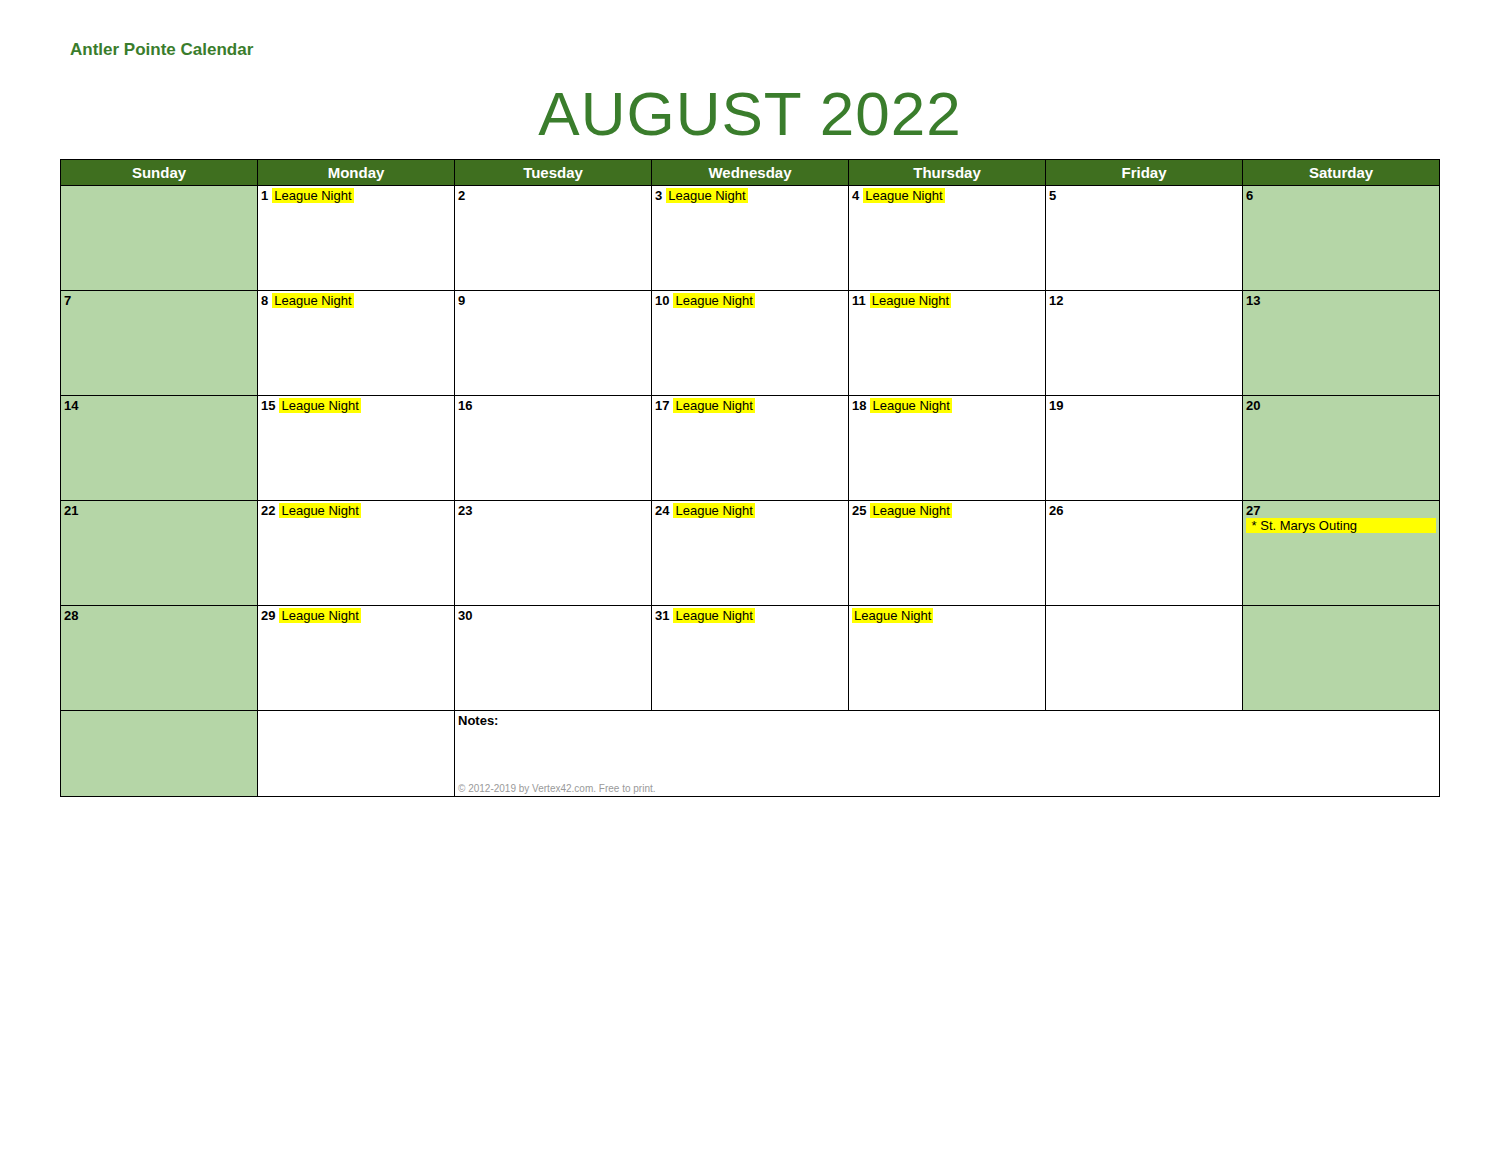Antler Pointe Calendar
AUGUST 2022
| Sunday | Monday | Tuesday | Wednesday | Thursday | Friday | Saturday |
| --- | --- | --- | --- | --- | --- | --- |
| | 1 League Night | 2 | 3 League Night | 4 League Night | 5 | 6 |
| 7 | 8 League Night | 9 | 10 League Night | 11 League Night | 12 | 13 |
| 14 | 15 League Night | 16 | 17 League Night | 18 League Night | 19 | 20 |
| 21 | 22 League Night | 23 | 24 League Night | 25 League Night | 26 | 27 * St. Marys Outing |
| 28 | 29 League Night | 30 | 31 League Night | League Night | | |
| | | Notes: © 2012-2019 by Vertex42.com . Free to print. |